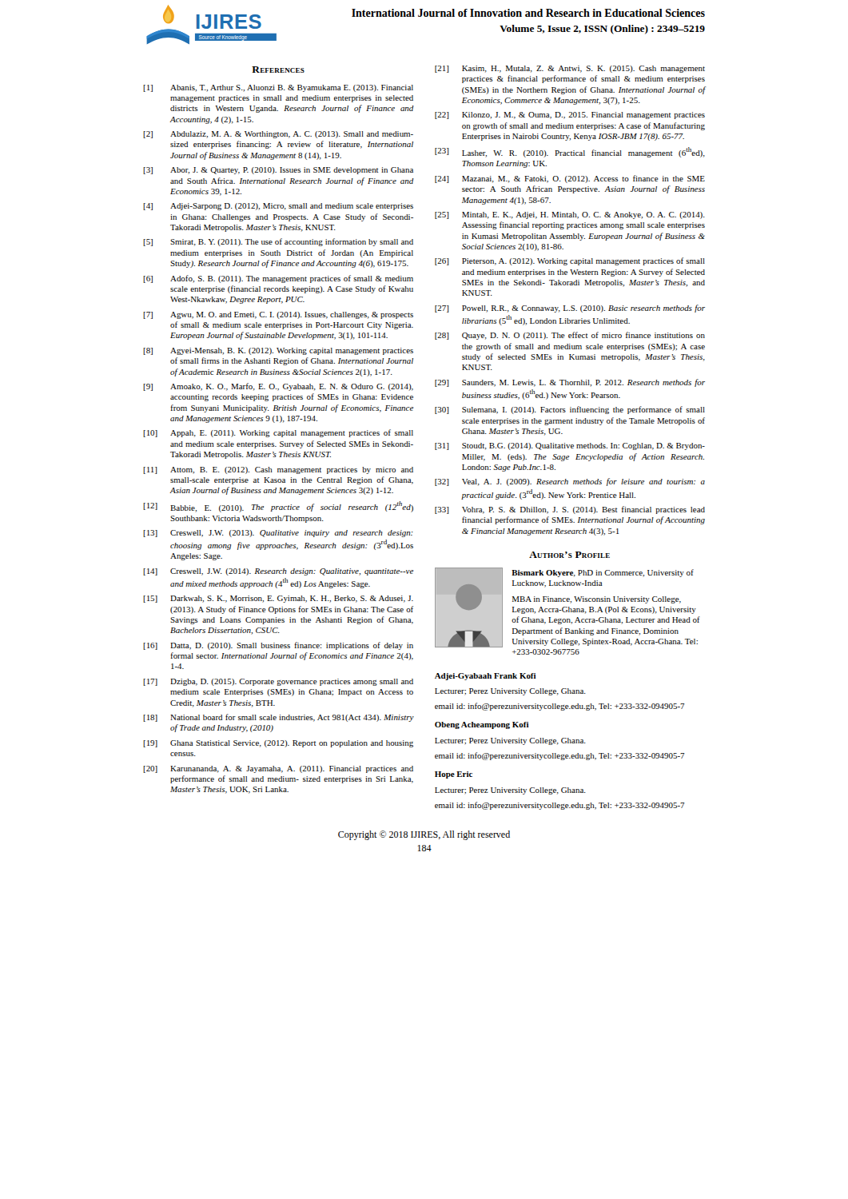IJIRES Source of Knowledge
International Journal of Innovation and Research in Educational Sciences
Volume 5, Issue 2, ISSN (Online) : 2349–5219
References
[1] Abanis, T., Arthur S., Aluonzi B. & Byamukama E. (2013). Financial management practices in small and medium enterprises in selected districts in Western Uganda. Research Journal of Finance and Accounting, 4 (2), 1-15.
[2] Abdulaziz, M. A. & Worthington, A. C. (2013). Small and medium-sized enterprises financing: A review of literature, International Journal of Business & Management 8 (14), 1-19.
[3] Abor, J. & Quartey, P. (2010). Issues in SME development in Ghana and South Africa. International Research Journal of Finance and Economics 39, 1-12.
[4] Adjei-Sarpong D. (2012), Micro, small and medium scale enterprises in Ghana: Challenges and Prospects. A Case Study of Secondi-Takoradi Metropolis. Master’s Thesis, KNUST.
[5] Smirat, B. Y. (2011). The use of accounting information by small and medium enterprises in South District of Jordan (An Empirical Study). Research Journal of Finance and Accounting 4(6), 619-175.
[6] Adofo, S. B. (2011). The management practices of small & medium scale enterprise (financial records keeping). A Case Study of Kwahu West-Nkawkaw, Degree Report, PUC.
[7] Agwu, M. O. and Emeti, C. I. (2014). Issues, challenges, & prospects of small & medium scale enterprises in Port-Harcourt City Nigeria. European Journal of Sustainable Development, 3(1), 101-114.
[8] Agyei-Mensah, B. K. (2012). Working capital management practices of small firms in the Ashanti Region of Ghana. International Journal of Academic Research in Business &Social Sciences 2(1), 1-17.
[9] Amoako, K. O., Marfo, E. O., Gyabaah, E. N. & Oduro G. (2014), accounting records keeping practices of SMEs in Ghana: Evidence from Sunyani Municipality. British Journal of Economics, Finance and Management Sciences 9 (1), 187-194.
[10] Appah, E. (2011). Working capital management practices of small and medium scale enterprises. Survey of Selected SMEs in Sekondi-Takoradi Metropolis. Master’s Thesis KNUST.
[11] Attom, B. E. (2012). Cash management practices by micro and small-scale enterprise at Kasoa in the Central Region of Ghana, Asian Journal of Business and Management Sciences 3(2) 1-12.
[12] Babbie, E. (2010). The practice of social research (12thed) Southbank: Victoria Wadsworth/Thompson.
[13] Creswell, J.W. (2013). Qualitative inquiry and research design: choosing among five approaches, Research design: (3rded).Los Angeles: Sage.
[14] Creswell, J.W. (2014). Research design: Qualitative, quantitate--ve and mixed methods approach (4th ed) Los Angeles: Sage.
[15] Darkwah, S. K., Morrison, E. Gyimah, K. H., Berko, S. & Adusei, J. (2013). A Study of Finance Options for SMEs in Ghana: The Case of Savings and Loans Companies in the Ashanti Region of Ghana, Bachelors Dissertation, CSUC.
[16] Datta, D. (2010). Small business finance: implications of delay in formal sector. International Journal of Economics and Finance 2(4), 1-4.
[17] Dzigba, D. (2015). Corporate governance practices among small and medium scale Enterprises (SMEs) in Ghana; Impact on Access to Credit, Master’s Thesis, BTH.
[18] National board for small scale industries, Act 981(Act 434). Ministry of Trade and Industry, (2010)
[19] Ghana Statistical Service, (2012). Report on population and housing census.
[20] Karunananda, A. & Jayamaha, A. (2011). Financial practices and performance of small and medium- sized enterprises in Sri Lanka, Master’s Thesis, UOK, Sri Lanka.
[21] Kasim, H., Mutala, Z. & Antwi, S. K. (2015). Cash management practices & financial performance of small & medium enterprises (SMEs) in the Northern Region of Ghana. International Journal of Economics, Commerce & Management, 3(7), 1-25.
[22] Kilonzo, J. M., & Ouma, D., 2015. Financial management practices on growth of small and medium enterprises: A case of Manufacturing Enterprises in Nairobi Country, Kenya IOSR-JBM 17(8). 65-77.
[23] Lasher, W. R. (2010). Practical financial management (6thed), Thomson Learning: UK.
[24] Mazanai, M., & Fatoki, O. (2012). Access to finance in the SME sector: A South African Perspective. Asian Journal of Business Management 4(1), 58-67.
[25] Mintah, E. K., Adjei, H. Mintah, O. C. & Anokye, O. A. C. (2014). Assessing financial reporting practices among small scale enterprises in Kumasi Metropolitan Assembly. European Journal of Business & Social Sciences 2(10), 81-86.
[26] Pieterson, A. (2012). Working capital management practices of small and medium enterprises in the Western Region: A Survey of Selected SMEs in the Sekondi- Takoradi Metropolis, Master’s Thesis, and KNUST.
[27] Powell, R.R., & Connaway, L.S. (2010). Basic research methods for librarians (5th ed), London Libraries Unlimited.
[28] Quaye, D. N. O (2011). The effect of micro finance institutions on the growth of small and medium scale enterprises (SMEs); A case study of selected SMEs in Kumasi metropolis, Master’s Thesis, KNUST.
[29] Saunders, M. Lewis, L. & Thornhil, P. 2012. Research methods for business studies, (6thed.) New York: Pearson.
[30] Sulemana, I. (2014). Factors influencing the performance of small scale enterprises in the garment industry of the Tamale Metropolis of Ghana. Master’s Thesis, UG.
[31] Stoudt, B.G. (2014). Qualitative methods. In: Coghlan, D. & Brydon-Miller, M. (eds). The Sage Encyclopedia of Action Research. London: Sage Pub.Inc. 1-8.
[32] Veal, A. J. (2009). Research methods for leisure and tourism: a practical guide. (3rded). New York: Prentice Hall.
[33] Vohra, P. S. & Dhillon, J. S. (2014). Best financial practices lead financial performance of SMEs. International Journal of Accounting & Financial Management Research 4(3), 5-1
Author’s Profile
Bismark Okyere, PhD in Commerce, University of Lucknow, Lucknow-India
MBA in Finance, Wisconsin University College, Legon, Accra-Ghana, B.A (Pol & Econs), University of Ghana, Legon, Accra-Ghana, Lecturer and Head of Department of Banking and Finance, Dominion University College, Spintex-Road, Accra-Ghana. Tel: +233-0302-967756
Adjei-Gyabaah Frank Kofi
Lecturer; Perez University College, Ghana.
email id: info@perezuniversitycollege.edu.gh, Tel: +233-332-094905-7
Obeng Acheampong Kofi
Lecturer; Perez University College, Ghana.
email id: info@perezuniversitycollege.edu.gh, Tel: +233-332-094905-7
Hope Eric
Lecturer; Perez University College, Ghana.
email id: info@perezuniversitycollege.edu.gh, Tel: +233-332-094905-7
Copyright © 2018 IJIRES, All right reserved
184